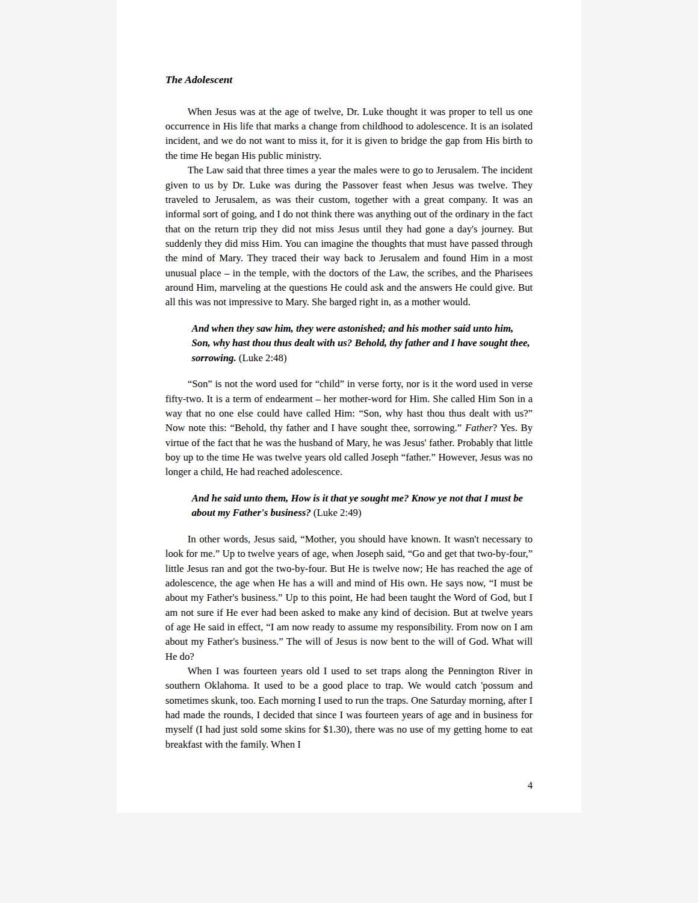The Adolescent
When Jesus was at the age of twelve, Dr. Luke thought it was proper to tell us one occurrence in His life that marks a change from childhood to adolescence. It is an isolated incident, and we do not want to miss it, for it is given to bridge the gap from His birth to the time He began His public ministry.
The Law said that three times a year the males were to go to Jerusalem. The incident given to us by Dr. Luke was during the Passover feast when Jesus was twelve. They traveled to Jerusalem, as was their custom, together with a great company. It was an informal sort of going, and I do not think there was anything out of the ordinary in the fact that on the return trip they did not miss Jesus until they had gone a day's journey. But suddenly they did miss Him. You can imagine the thoughts that must have passed through the mind of Mary. They traced their way back to Jerusalem and found Him in a most unusual place – in the temple, with the doctors of the Law, the scribes, and the Pharisees around Him, marveling at the questions He could ask and the answers He could give. But all this was not impressive to Mary. She barged right in, as a mother would.
And when they saw him, they were astonished; and his mother said unto him, Son, why hast thou thus dealt with us? Behold, thy father and I have sought thee, sorrowing. (Luke 2:48)
“Son” is not the word used for “child” in verse forty, nor is it the word used in verse fifty-two. It is a term of endearment – her mother-word for Him. She called Him Son in a way that no one else could have called Him: “Son, why hast thou thus dealt with us?” Now note this: “Behold, thy father and I have sought thee, sorrowing.” Father? Yes. By virtue of the fact that he was the husband of Mary, he was Jesus' father. Probably that little boy up to the time He was twelve years old called Joseph “father.” However, Jesus was no longer a child, He had reached adolescence.
And he said unto them, How is it that ye sought me? Know ye not that I must be about my Father's business? (Luke 2:49)
In other words, Jesus said, “Mother, you should have known. It wasn't necessary to look for me.” Up to twelve years of age, when Joseph said, “Go and get that two-by-four,” little Jesus ran and got the two-by-four. But He is twelve now; He has reached the age of adolescence, the age when He has a will and mind of His own. He says now, “I must be about my Father's business.” Up to this point, He had been taught the Word of God, but I am not sure if He ever had been asked to make any kind of decision. But at twelve years of age He said in effect, “I am now ready to assume my responsibility. From now on I am about my Father's business.” The will of Jesus is now bent to the will of God. What will He do?
When I was fourteen years old I used to set traps along the Pennington River in southern Oklahoma. It used to be a good place to trap. We would catch 'possum and sometimes skunk, too. Each morning I used to run the traps. One Saturday morning, after I had made the rounds, I decided that since I was fourteen years of age and in business for myself (I had just sold some skins for $1.30), there was no use of my getting home to eat breakfast with the family. When I
4